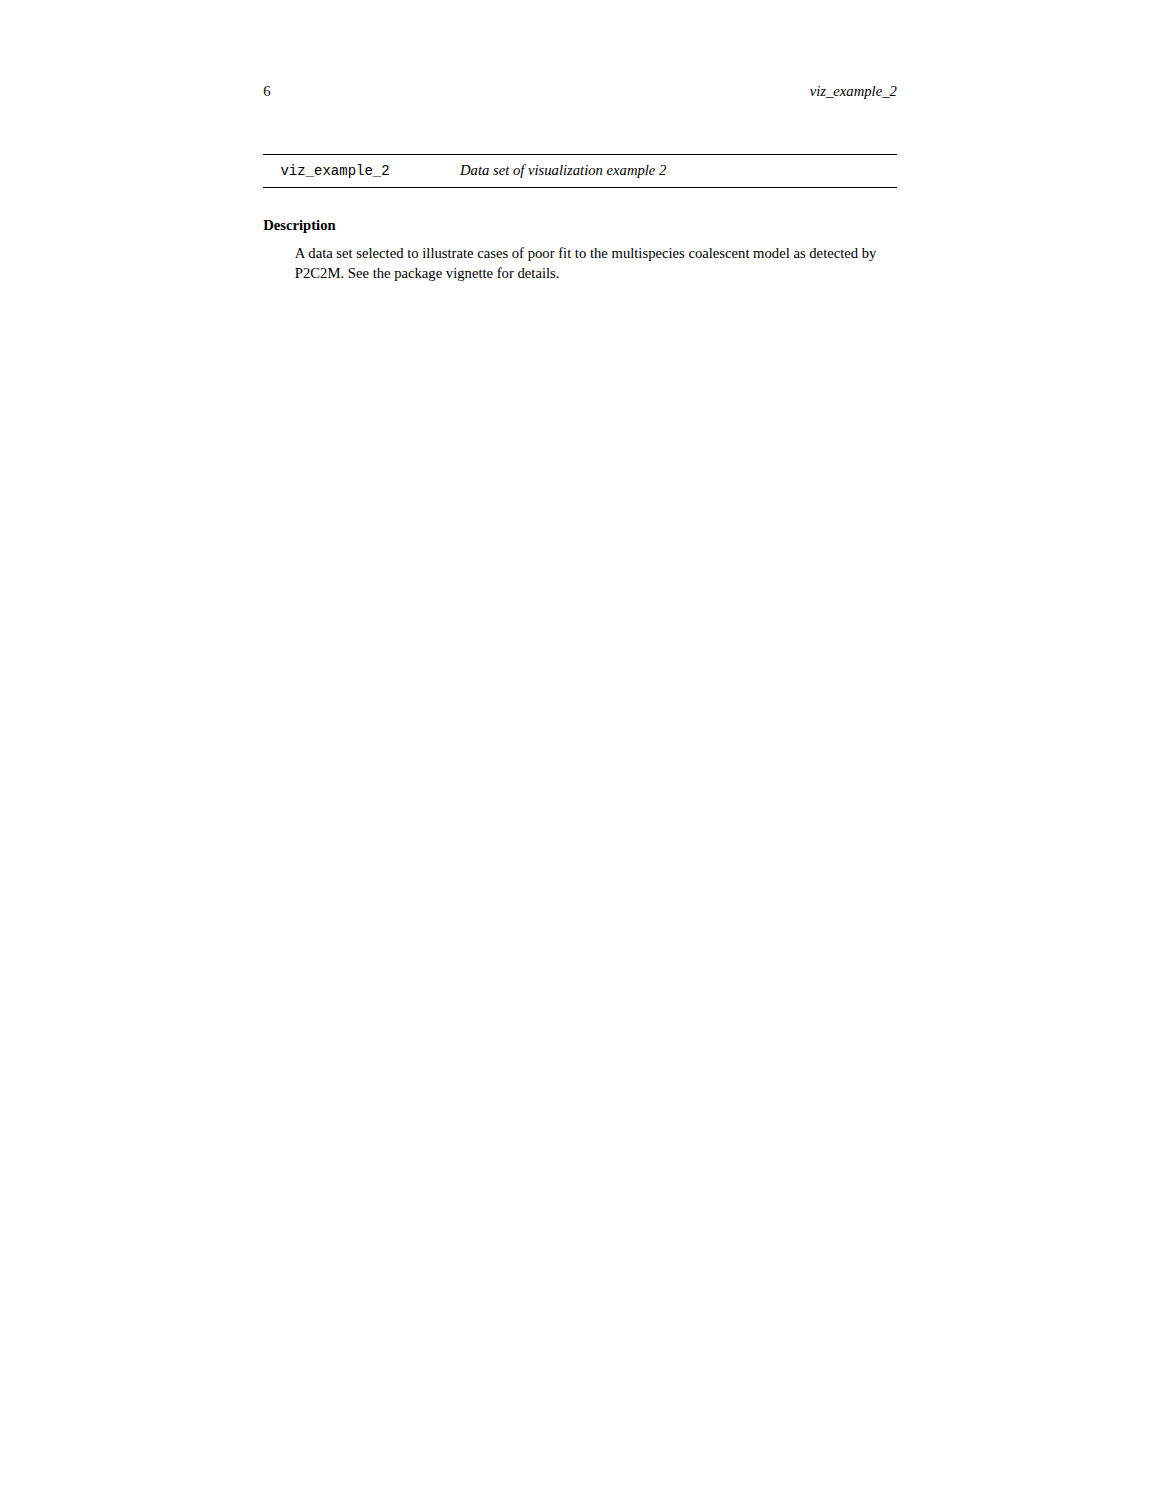6 viz_example_2
viz_example_2 Data set of visualization example 2
Description
A data set selected to illustrate cases of poor fit to the multispecies coalescent model as detected by P2C2M. See the package vignette for details.